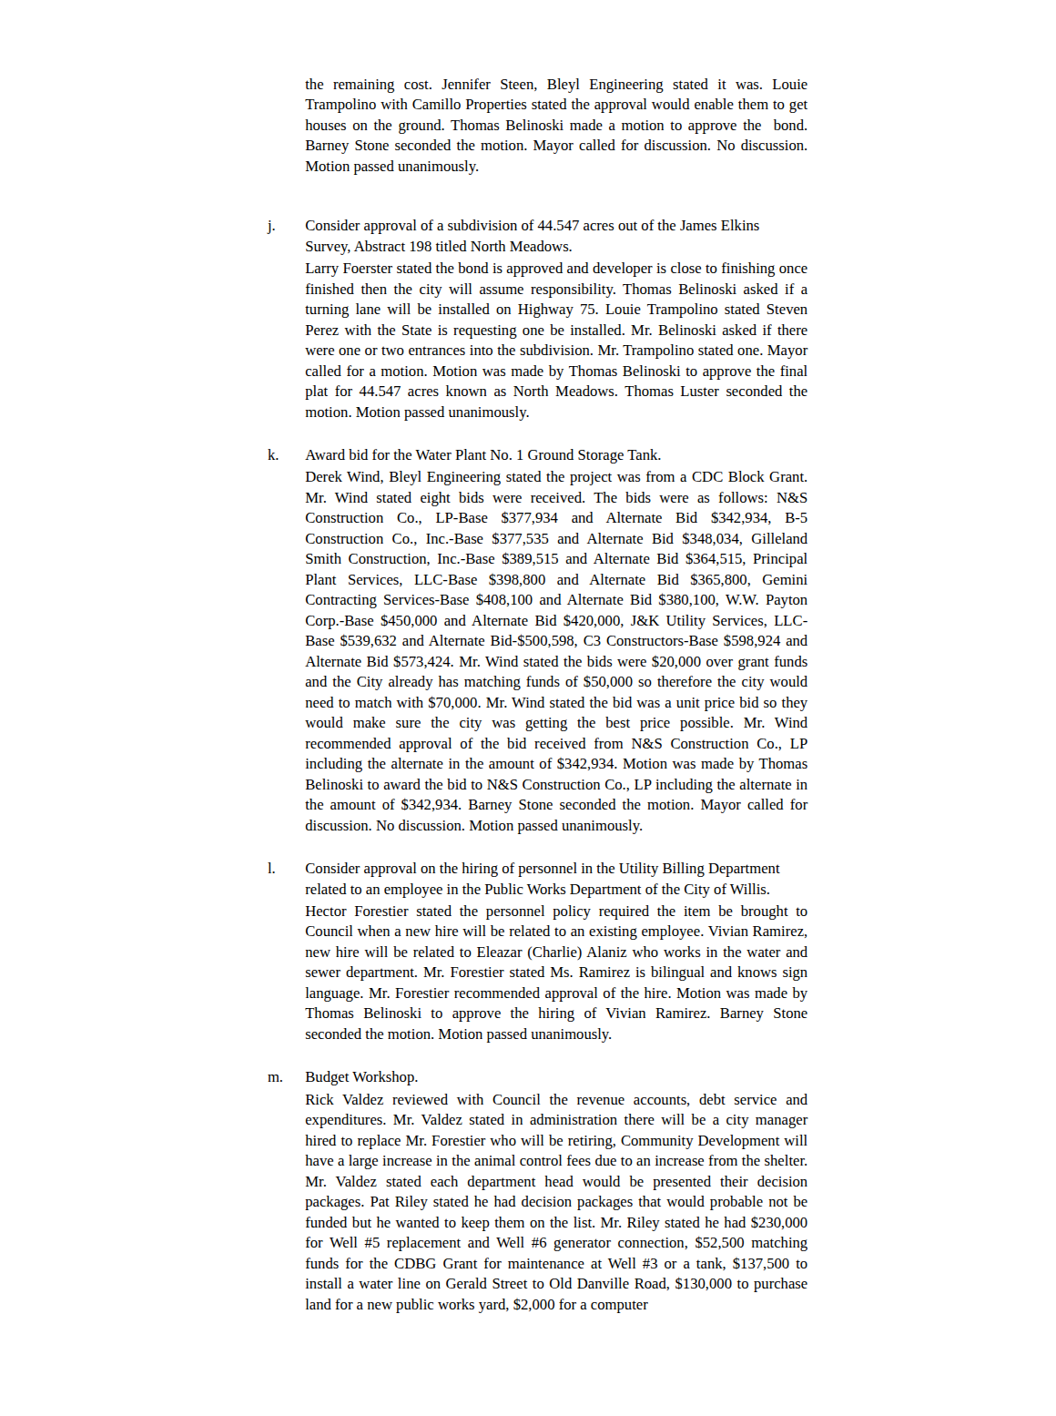the remaining cost. Jennifer Steen, Bleyl Engineering stated it was. Louie Trampolino with Camillo Properties stated the approval would enable them to get houses on the ground. Thomas Belinoski made a motion to approve the bond. Barney Stone seconded the motion. Mayor called for discussion. No discussion. Motion passed unanimously.
j.
Consider approval of a subdivision of 44.547 acres out of the James Elkins Survey, Abstract 198 titled North Meadows.
Larry Foerster stated the bond is approved and developer is close to finishing once finished then the city will assume responsibility. Thomas Belinoski asked if a turning lane will be installed on Highway 75. Louie Trampolino stated Steven Perez with the State is requesting one be installed. Mr. Belinoski asked if there were one or two entrances into the subdivision. Mr. Trampolino stated one. Mayor called for a motion. Motion was made by Thomas Belinoski to approve the final plat for 44.547 acres known as North Meadows. Thomas Luster seconded the motion. Motion passed unanimously.
k.
Award bid for the Water Plant No. 1 Ground Storage Tank.
Derek Wind, Bleyl Engineering stated the project was from a CDC Block Grant. Mr. Wind stated eight bids were received. The bids were as follows: N&S Construction Co., LP-Base $377,934 and Alternate Bid $342,934, B-5 Construction Co., Inc.-Base $377,535 and Alternate Bid $348,034, Gilleland Smith Construction, Inc.-Base $389,515 and Alternate Bid $364,515, Principal Plant Services, LLC-Base $398,800 and Alternate Bid $365,800, Gemini Contracting Services-Base $408,100 and Alternate Bid $380,100, W.W. Payton Corp.-Base $450,000 and Alternate Bid $420,000, J&K Utility Services, LLC-Base $539,632 and Alternate Bid-$500,598, C3 Constructors-Base $598,924 and Alternate Bid $573,424. Mr. Wind stated the bids were $20,000 over grant funds and the City already has matching funds of $50,000 so therefore the city would need to match with $70,000. Mr. Wind stated the bid was a unit price bid so they would make sure the city was getting the best price possible. Mr. Wind recommended approval of the bid received from N&S Construction Co., LP including the alternate in the amount of $342,934. Motion was made by Thomas Belinoski to award the bid to N&S Construction Co., LP including the alternate in the amount of $342,934. Barney Stone seconded the motion. Mayor called for discussion. No discussion. Motion passed unanimously.
l.
Consider approval on the hiring of personnel in the Utility Billing Department related to an employee in the Public Works Department of the City of Willis.
Hector Forestier stated the personnel policy required the item be brought to Council when a new hire will be related to an existing employee. Vivian Ramirez, new hire will be related to Eleazar (Charlie) Alaniz who works in the water and sewer department. Mr. Forestier stated Ms. Ramirez is bilingual and knows sign language. Mr. Forestier recommended approval of the hire. Motion was made by Thomas Belinoski to approve the hiring of Vivian Ramirez. Barney Stone seconded the motion. Motion passed unanimously.
m.
Budget Workshop.
Rick Valdez reviewed with Council the revenue accounts, debt service and expenditures. Mr. Valdez stated in administration there will be a city manager hired to replace Mr. Forestier who will be retiring, Community Development will have a large increase in the animal control fees due to an increase from the shelter. Mr. Valdez stated each department head would be presented their decision packages. Pat Riley stated he had decision packages that would probable not be funded but he wanted to keep them on the list. Mr. Riley stated he had $230,000 for Well #5 replacement and Well #6 generator connection, $52,500 matching funds for the CDBG Grant for maintenance at Well #3 or a tank, $137,500 to install a water line on Gerald Street to Old Danville Road, $130,000 to purchase land for a new public works yard, $2,000 for a computer